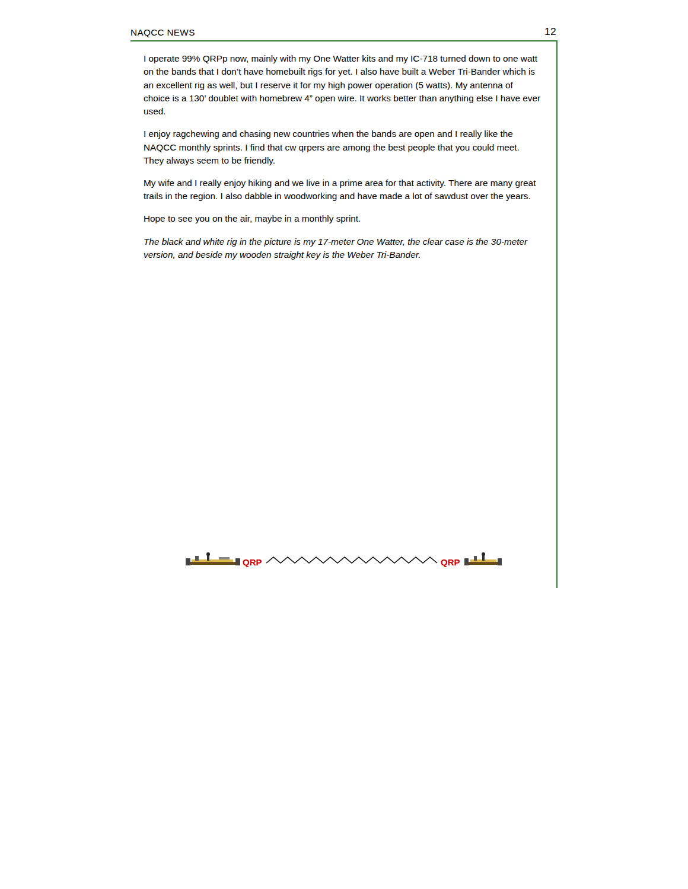NAQCC NEWS
12
I operate 99% QRPp now, mainly with my One Watter kits and my IC-718 turned down to one watt on the bands that I don’t have homebuilt rigs for yet. I also have built a Weber Tri-Bander which is an excellent rig as well, but I reserve it for my high power operation (5 watts). My antenna of choice is a 130’ doublet with homebrew 4” open wire. It works better than anything else I have ever used.
I enjoy ragchewing and chasing new countries when the bands are open and I really like the NAQCC monthly sprints. I find that cw qrpers are among the best people that you could meet. They always seem to be friendly.
My wife and I really enjoy hiking and we live in a prime area for that activity. There are many great trails in the region. I also dabble in woodworking and have made a lot of sawdust over the years.
Hope to see you on the air, maybe in a monthly sprint.
The black and white rig in the picture is my 17-meter One Watter, the clear case is the 30-meter version, and beside my wooden straight key is the Weber Tri-Bander.
QRP QRP